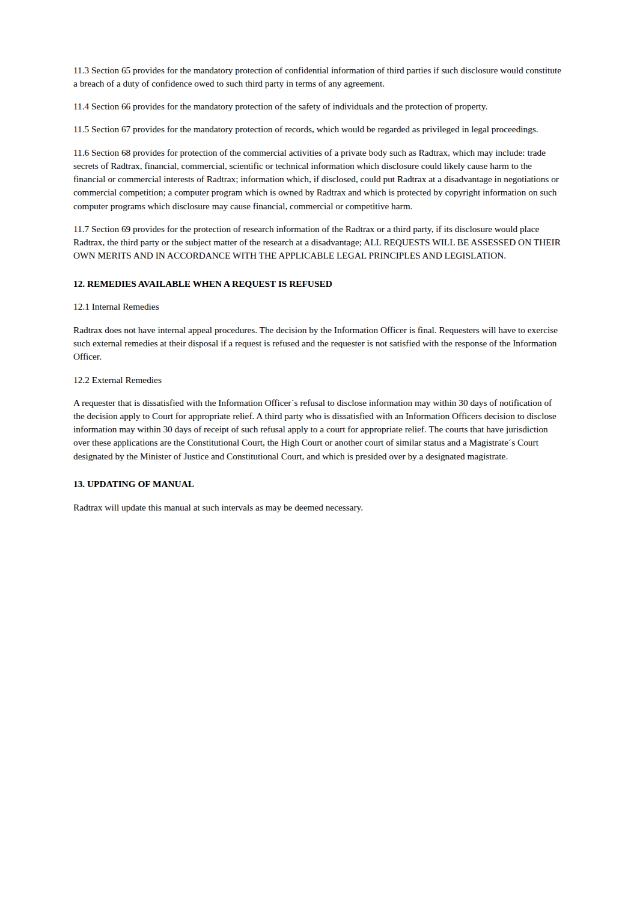11.3 Section 65 provides for the mandatory protection of confidential information of third parties if such disclosure would constitute a breach of a duty of confidence owed to such third party in terms of any agreement.
11.4 Section 66 provides for the mandatory protection of the safety of individuals and the protection of property.
11.5 Section 67 provides for the mandatory protection of records, which would be regarded as privileged in legal proceedings.
11.6 Section 68 provides for protection of the commercial activities of a private body such as Radtrax, which may include: trade secrets of Radtrax, financial, commercial, scientific or technical information which disclosure could likely cause harm to the financial or commercial interests of Radtrax; information which, if disclosed, could put Radtrax at a disadvantage in negotiations or commercial competition; a computer program which is owned by Radtrax and which is protected by copyright information on such computer programs which disclosure may cause financial, commercial or competitive harm.
11.7 Section 69 provides for the protection of research information of the Radtrax or a third party, if its disclosure would place Radtrax, the third party or the subject matter of the research at a disadvantage; ALL REQUESTS WILL BE ASSESSED ON THEIR OWN MERITS AND IN ACCORDANCE WITH THE APPLICABLE LEGAL PRINCIPLES AND LEGISLATION.
12. REMEDIES AVAILABLE WHEN A REQUEST IS REFUSED
12.1 Internal Remedies
Radtrax does not have internal appeal procedures. The decision by the Information Officer is final. Requesters will have to exercise such external remedies at their disposal if a request is refused and the requester is not satisfied with the response of the Information Officer.
12.2 External Remedies
A requester that is dissatisfied with the Information Officer´s refusal to disclose information may within 30 days of notification of the decision apply to Court for appropriate relief. A third party who is dissatisfied with an Information Officers decision to disclose information may within 30 days of receipt of such refusal apply to a court for appropriate relief. The courts that have jurisdiction over these applications are the Constitutional Court, the High Court or another court of similar status and a Magistrate´s Court designated by the Minister of Justice and Constitutional Court, and which is presided over by a designated magistrate.
13. UPDATING OF MANUAL
Radtrax will update this manual at such intervals as may be deemed necessary.